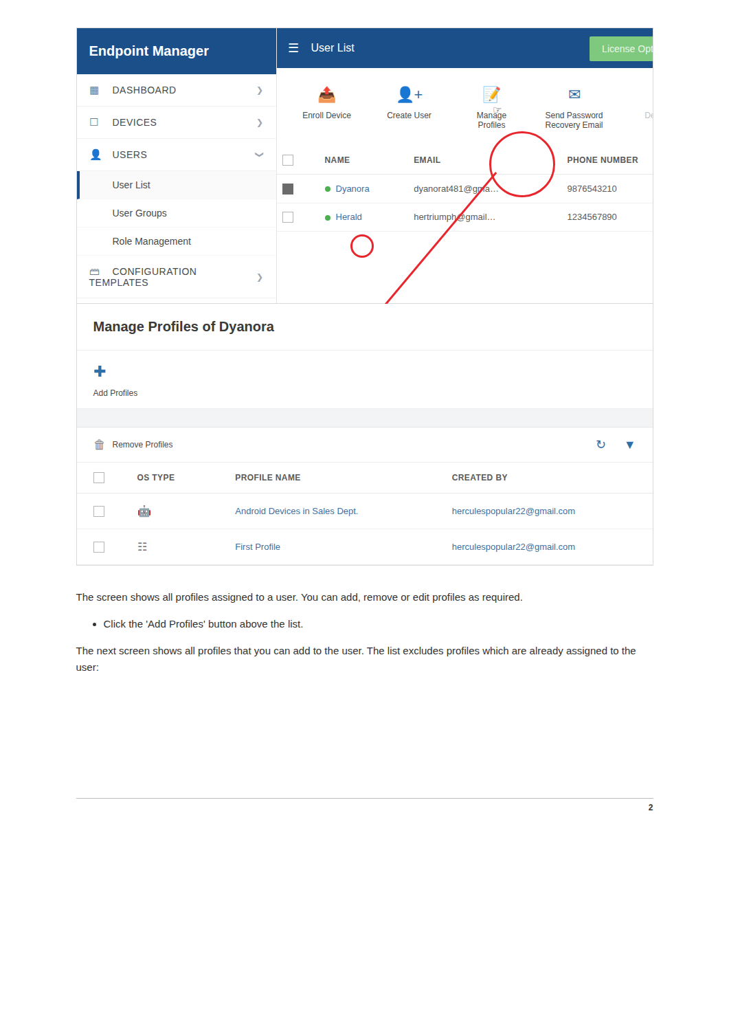Endpoint Manager
▦DASHBOARD❯
☐DEVICES❯
👤USERS❯
User List
User Groups
Role Management
🗃CONFIGURATION TEMPLATES❯
⚠APPLICATION STORE❯
☰ User List License Options
📤 Enroll Device
👤+ Create User
📝 Manage Profiles ☞
✉ Send Password
Recovery Email
Delete
| | NAME | EMAIL | PHONE NUMBER |
| --- | --- | --- | --- |
| | Dyanora | dyanorat481@gma… | 9876543210 |
| | Herald | hertriumph@gmail… | 1234567890 |
Manage Profiles of Dyanora
✚ Add Profiles
🗑Remove Profiles ↻ ▼
| | OS TYPE | PROFILE NAME | CREATED BY |
| --- | --- | --- | --- |
| | 🤖 | Android Devices in Sales Dept. | herculespopular22@gmail.com |
| | ☷ | First Profile | herculespopular22@gmail.com |
The screen shows all profiles assigned to a user. You can add, remove or edit profiles as required.
Click the 'Add Profiles' button above the list.
The next screen shows all profiles that you can add to the user. The list excludes profiles which are already assigned to the user:
2